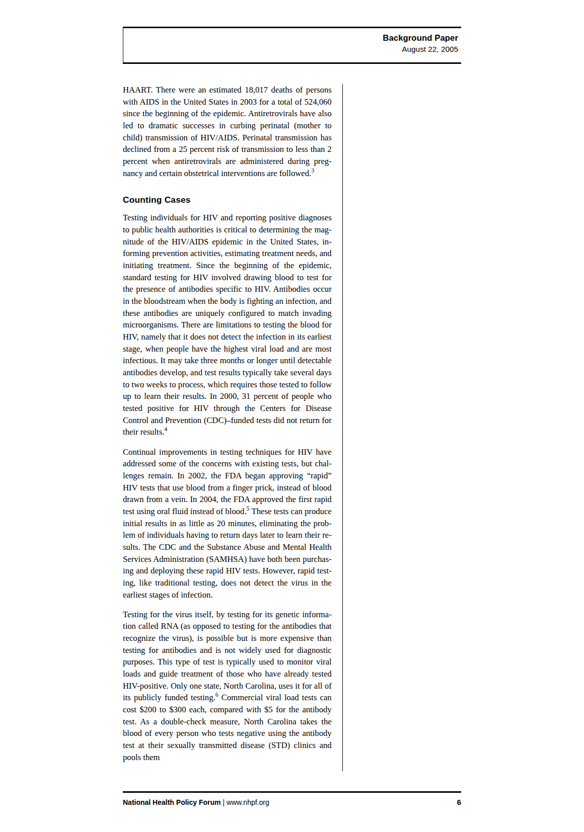Background Paper
August 22, 2005
HAART. There were an estimated 18,017 deaths of persons with AIDS in the United States in 2003 for a total of 524,060 since the beginning of the epidemic. Antiretrovirals have also led to dramatic successes in curbing perinatal (mother to child) transmission of HIV/AIDS. Perinatal transmission has declined from a 25 percent risk of transmission to less than 2 percent when antiretrovirals are administered during pregnancy and certain obstetrical interventions are followed.3
Counting Cases
Testing individuals for HIV and reporting positive diagnoses to public health authorities is critical to determining the magnitude of the HIV/AIDS epidemic in the United States, informing prevention activities, estimating treatment needs, and initiating treatment. Since the beginning of the epidemic, standard testing for HIV involved drawing blood to test for the presence of antibodies specific to HIV. Antibodies occur in the bloodstream when the body is fighting an infection, and these antibodies are uniquely configured to match invading microorganisms. There are limitations to testing the blood for HIV, namely that it does not detect the infection in its earliest stage, when people have the highest viral load and are most infectious. It may take three months or longer until detectable antibodies develop, and test results typically take several days to two weeks to process, which requires those tested to follow up to learn their results. In 2000, 31 percent of people who tested positive for HIV through the Centers for Disease Control and Prevention (CDC)–funded tests did not return for their results.4
Continual improvements in testing techniques for HIV have addressed some of the concerns with existing tests, but challenges remain. In 2002, the FDA began approving “rapid” HIV tests that use blood from a finger prick, instead of blood drawn from a vein. In 2004, the FDA approved the first rapid test using oral fluid instead of blood.5 These tests can produce initial results in as little as 20 minutes, eliminating the problem of individuals having to return days later to learn their results. The CDC and the Substance Abuse and Mental Health Services Administration (SAMHSA) have both been purchasing and deploying these rapid HIV tests. However, rapid testing, like traditional testing, does not detect the virus in the earliest stages of infection.
Testing for the virus itself, by testing for its genetic information called RNA (as opposed to testing for the antibodies that recognize the virus), is possible but is more expensive than testing for antibodies and is not widely used for diagnostic purposes. This type of test is typically used to monitor viral loads and guide treatment of those who have already tested HIV-positive. Only one state, North Carolina, uses it for all of its publicly funded testing.6 Commercial viral load tests can cost $200 to $300 each, compared with $5 for the antibody test. As a double-check measure, North Carolina takes the blood of every person who tests negative using the antibody test at their sexually transmitted disease (STD) clinics and pools them
National Health Policy Forum | www.nhpf.org
6